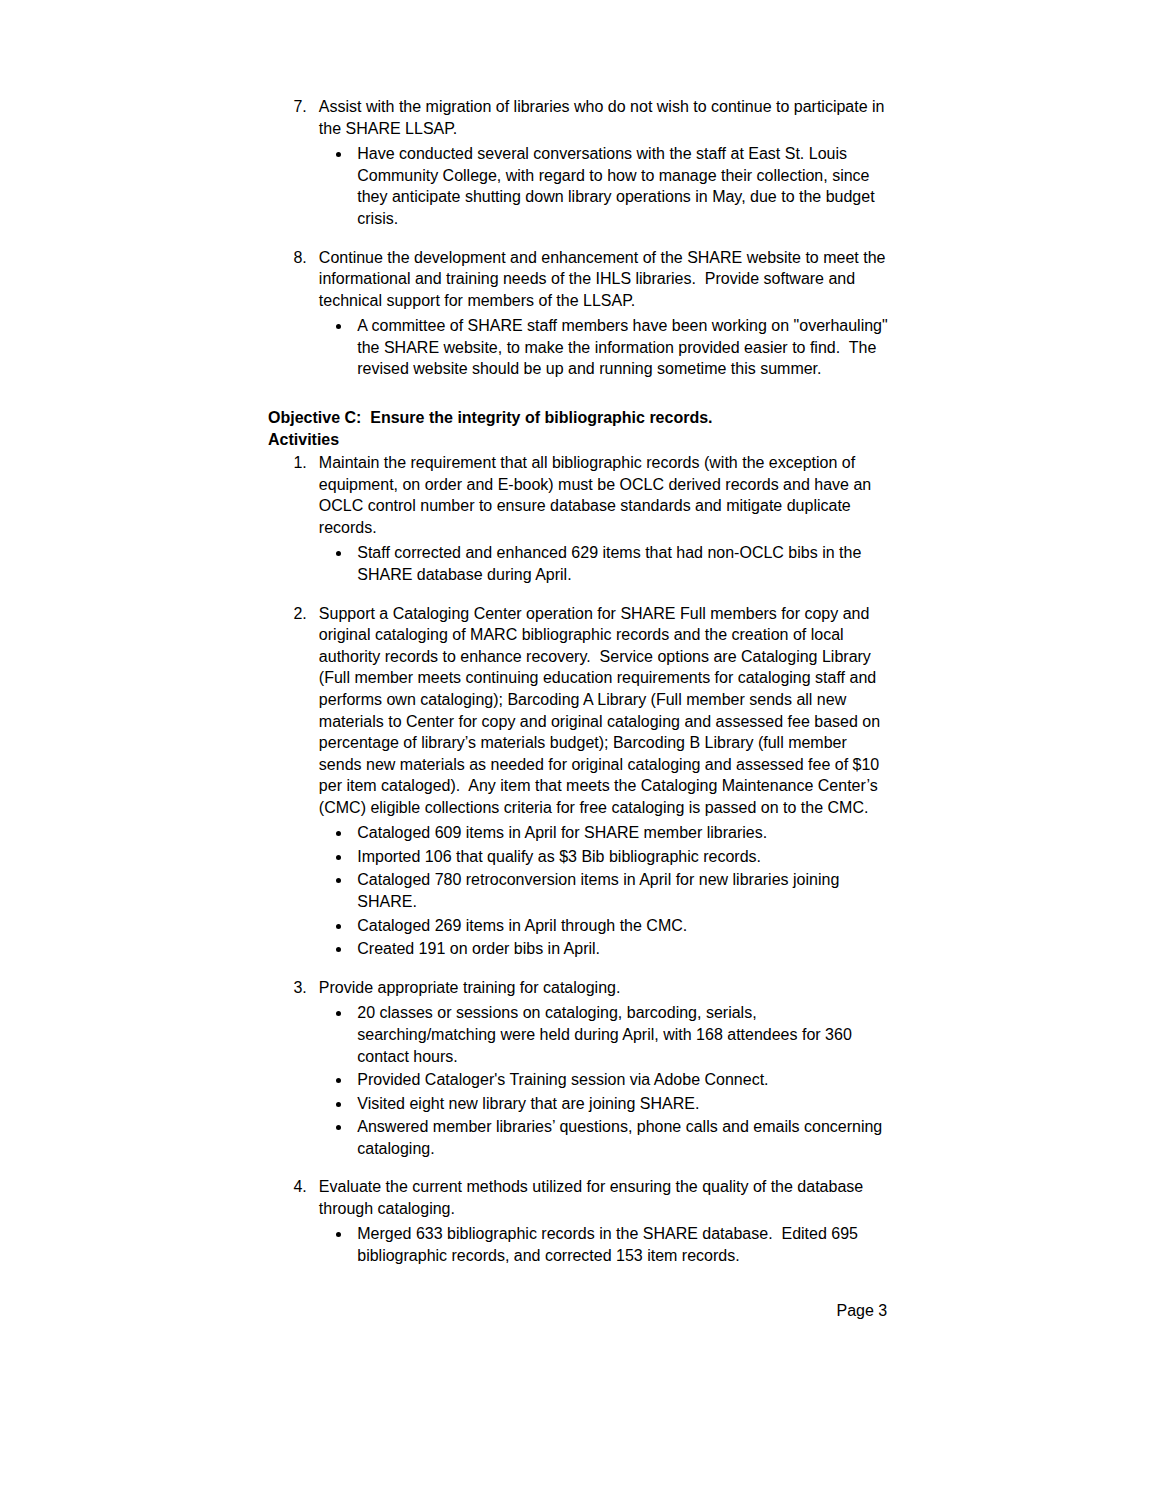Assist with the migration of libraries who do not wish to continue to participate in the SHARE LLSAP.
Have conducted several conversations with the staff at East St. Louis Community College, with regard to how to manage their collection, since they anticipate shutting down library operations in May, due to the budget crisis.
Continue the development and enhancement of the SHARE website to meet the informational and training needs of the IHLS libraries. Provide software and technical support for members of the LLSAP.
A committee of SHARE staff members have been working on "overhauling" the SHARE website, to make the information provided easier to find. The revised website should be up and running sometime this summer.
Objective C: Ensure the integrity of bibliographic records.
Activities
Maintain the requirement that all bibliographic records (with the exception of equipment, on order and E-book) must be OCLC derived records and have an OCLC control number to ensure database standards and mitigate duplicate records.
Staff corrected and enhanced 629 items that had non-OCLC bibs in the SHARE database during April.
Support a Cataloging Center operation for SHARE Full members for copy and original cataloging of MARC bibliographic records and the creation of local authority records to enhance recovery. Service options are Cataloging Library (Full member meets continuing education requirements for cataloging staff and performs own cataloging); Barcoding A Library (Full member sends all new materials to Center for copy and original cataloging and assessed fee based on percentage of library’s materials budget); Barcoding B Library (full member sends new materials as needed for original cataloging and assessed fee of $10 per item cataloged). Any item that meets the Cataloging Maintenance Center’s (CMC) eligible collections criteria for free cataloging is passed on to the CMC.
Cataloged 609 items in April for SHARE member libraries.
Imported 106 that qualify as $3 Bib bibliographic records.
Cataloged 780 retroconversion items in April for new libraries joining SHARE.
Cataloged 269 items in April through the CMC.
Created 191 on order bibs in April.
Provide appropriate training for cataloging.
20 classes or sessions on cataloging, barcoding, serials, searching/matching were held during April, with 168 attendees for 360 contact hours.
Provided Cataloger's Training session via Adobe Connect.
Visited eight new library that are joining SHARE.
Answered member libraries’ questions, phone calls and emails concerning cataloging.
Evaluate the current methods utilized for ensuring the quality of the database through cataloging.
Merged 633 bibliographic records in the SHARE database. Edited 695 bibliographic records, and corrected 153 item records.
Page 3